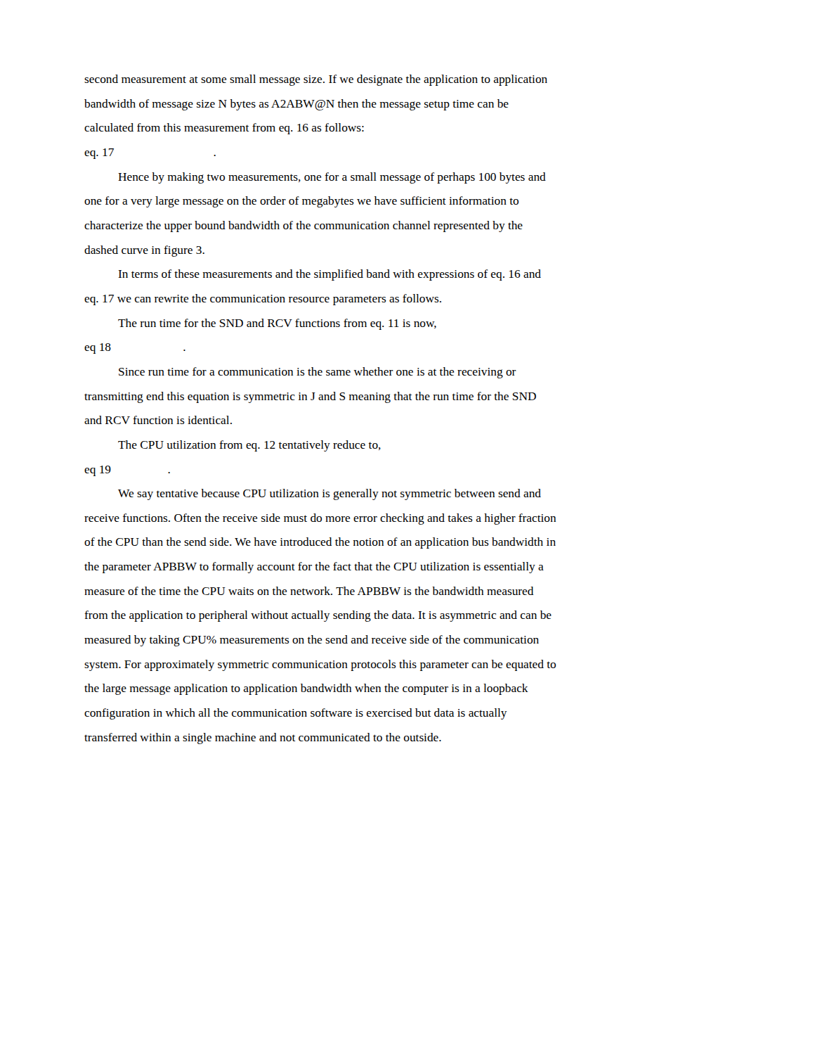second measurement at some small message size. If we designate the application to application bandwidth of message size N bytes as A2ABW@N then the message setup time can be calculated from this measurement from eq. 16 as follows:
eq. 17 .
Hence by making two measurements, one for a small message of perhaps 100 bytes and one for a very large message on the order of megabytes we have sufficient information to characterize the upper bound bandwidth of the communication channel represented by the dashed curve in figure 3.
In terms of these measurements and the simplified band with expressions of eq. 16 and eq. 17 we can rewrite the communication resource parameters as follows.
The run time for the SND and RCV functions from eq. 11 is now,
eq 18 .
Since run time for a communication is the same whether one is at the receiving or transmitting end this equation is symmetric in J and S meaning that the run time for the SND and RCV function is identical.
The CPU utilization from eq. 12 tentatively reduce to,
eq 19 .
We say tentative because CPU utilization is generally not symmetric between send and receive functions. Often the receive side must do more error checking and takes a higher fraction of the CPU than the send side. We have introduced the notion of an application bus bandwidth in the parameter APBBW to formally account for the fact that the CPU utilization is essentially a measure of the time the CPU waits on the network. The APBBW is the bandwidth measured from the application to peripheral without actually sending the data. It is asymmetric and can be measured by taking CPU% measurements on the send and receive side of the communication system. For approximately symmetric communication protocols this parameter can be equated to the large message application to application bandwidth when the computer is in a loopback configuration in which all the communication software is exercised but data is actually transferred within a single machine and not communicated to the outside.